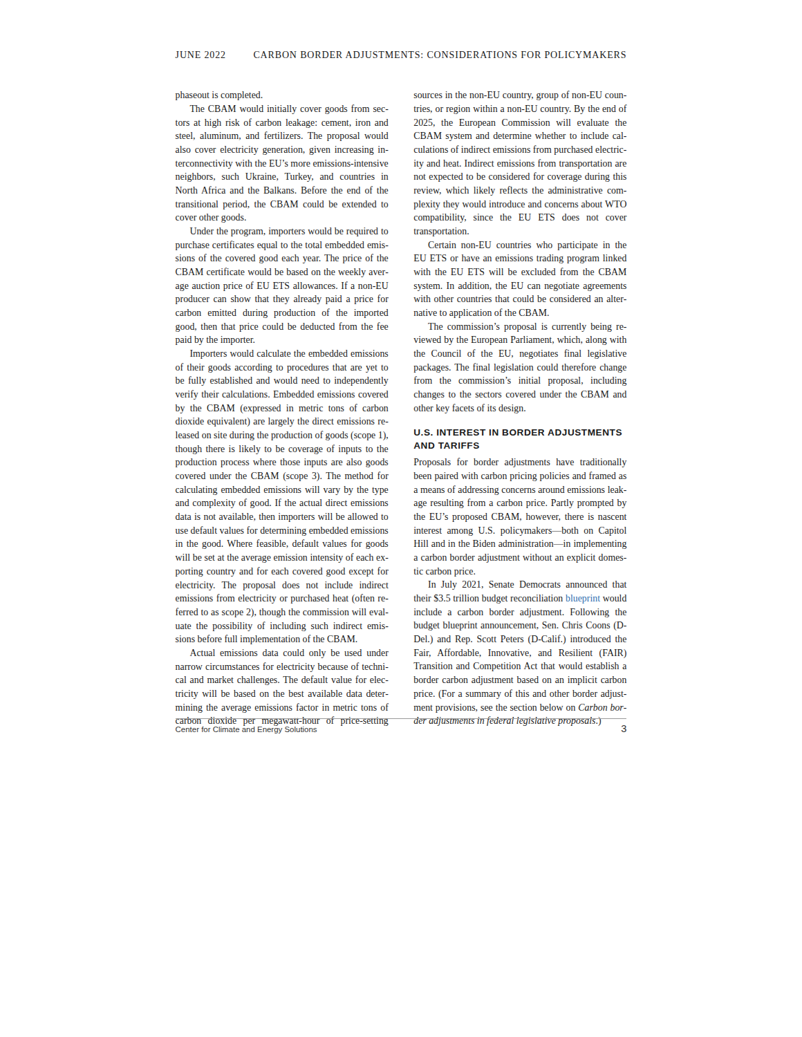June 2022
Carbon Border Adjustments: Considerations for Policymakers
phaseout is completed.
The CBAM would initially cover goods from sectors at high risk of carbon leakage: cement, iron and steel, aluminum, and fertilizers. The proposal would also cover electricity generation, given increasing interconnectivity with the EU’s more emissions-intensive neighbors, such Ukraine, Turkey, and countries in North Africa and the Balkans. Before the end of the transitional period, the CBAM could be extended to cover other goods.
Under the program, importers would be required to purchase certificates equal to the total embedded emissions of the covered good each year. The price of the CBAM certificate would be based on the weekly average auction price of EU ETS allowances. If a non-EU producer can show that they already paid a price for carbon emitted during production of the imported good, then that price could be deducted from the fee paid by the importer.
Importers would calculate the embedded emissions of their goods according to procedures that are yet to be fully established and would need to independently verify their calculations. Embedded emissions covered by the CBAM (expressed in metric tons of carbon dioxide equivalent) are largely the direct emissions released on site during the production of goods (scope 1), though there is likely to be coverage of inputs to the production process where those inputs are also goods covered under the CBAM (scope 3). The method for calculating embedded emissions will vary by the type and complexity of good. If the actual direct emissions data is not available, then importers will be allowed to use default values for determining embedded emissions in the good. Where feasible, default values for goods will be set at the average emission intensity of each exporting country and for each covered good except for electricity. The proposal does not include indirect emissions from electricity or purchased heat (often referred to as scope 2), though the commission will evaluate the possibility of including such indirect emissions before full implementation of the CBAM.
Actual emissions data could only be used under narrow circumstances for electricity because of technical and market challenges. The default value for electricity will be based on the best available data determining the average emissions factor in metric tons of carbon dioxide per megawatt-hour of price-setting sources in the non-EU country, group of non-EU countries, or region within a non-EU country. By the end of 2025, the European Commission will evaluate the CBAM system and determine whether to include calculations of indirect emissions from purchased electricity and heat. Indirect emissions from transportation are not expected to be considered for coverage during this review, which likely reflects the administrative complexity they would introduce and concerns about WTO compatibility, since the EU ETS does not cover transportation.
Certain non-EU countries who participate in the EU ETS or have an emissions trading program linked with the EU ETS will be excluded from the CBAM system. In addition, the EU can negotiate agreements with other countries that could be considered an alternative to application of the CBAM.
The commission’s proposal is currently being reviewed by the European Parliament, which, along with the Council of the EU, negotiates final legislative packages. The final legislation could therefore change from the commission’s initial proposal, including changes to the sectors covered under the CBAM and other key facets of its design.
U.S. Interest in Border Adjustments and Tariffs
Proposals for border adjustments have traditionally been paired with carbon pricing policies and framed as a means of addressing concerns around emissions leakage resulting from a carbon price. Partly prompted by the EU’s proposed CBAM, however, there is nascent interest among U.S. policymakers—both on Capitol Hill and in the Biden administration—in implementing a carbon border adjustment without an explicit domestic carbon price.
In July 2021, Senate Democrats announced that their $3.5 trillion budget reconciliation blueprint would include a carbon border adjustment. Following the budget blueprint announcement, Sen. Chris Coons (D-Del.) and Rep. Scott Peters (D-Calif.) introduced the Fair, Affordable, Innovative, and Resilient (FAIR) Transition and Competition Act that would establish a border carbon adjustment based on an implicit carbon price. (For a summary of this and other border adjustment provisions, see the section below on Carbon border adjustments in federal legislative proposals.)
Center for Climate and Energy Solutions
3